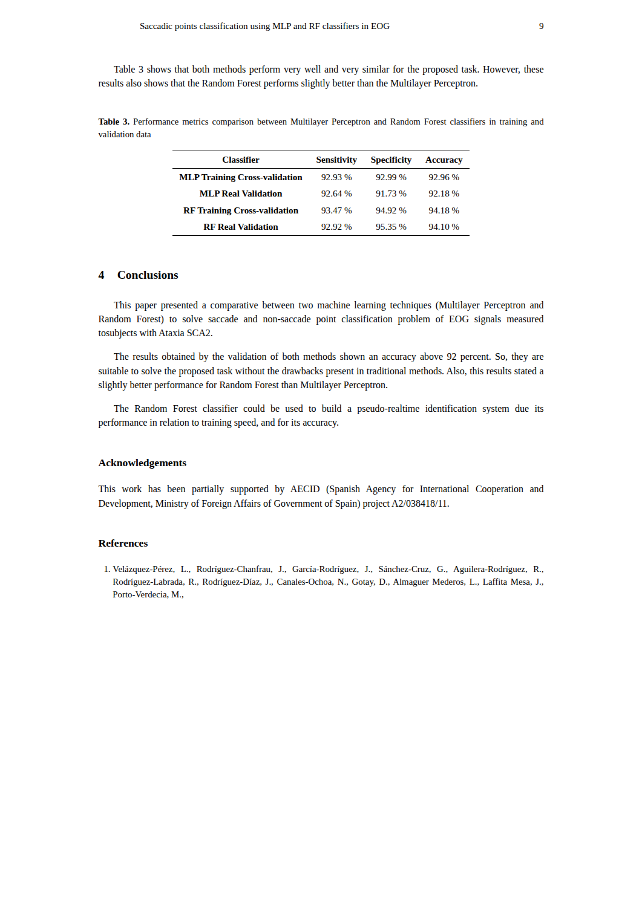Saccadic points classification using MLP and RF classifiers in EOG 9
Table 3 shows that both methods perform very well and very similar for the proposed task. However, these results also shows that the Random Forest performs slightly better than the Multilayer Perceptron.
Table 3. Performance metrics comparison between Multilayer Perceptron and Random Forest classifiers in training and validation data
| Classifier | Sensitivity | Specificity | Accuracy |
| --- | --- | --- | --- |
| MLP Training Cross-validation | 92.93 % | 92.99 % | 92.96 % |
| MLP Real Validation | 92.64 % | 91.73 % | 92.18 % |
| RF Training Cross-validation | 93.47 % | 94.92 % | 94.18 % |
| RF Real Validation | 92.92 % | 95.35 % | 94.10 % |
4 Conclusions
This paper presented a comparative between two machine learning techniques (Multilayer Perceptron and Random Forest) to solve saccade and non-saccade point classification problem of EOG signals measured tosubjects with Ataxia SCA2.
The results obtained by the validation of both methods shown an accuracy above 92 percent. So, they are suitable to solve the proposed task without the drawbacks present in traditional methods. Also, this results stated a slightly better performance for Random Forest than Multilayer Perceptron.
The Random Forest classifier could be used to build a pseudo-realtime identification system due its performance in relation to training speed, and for its accuracy.
Acknowledgements
This work has been partially supported by AECID (Spanish Agency for International Cooperation and Development, Ministry of Foreign Affairs of Government of Spain) project A2/038418/11.
References
Velázquez-Pérez, L., Rodríguez-Chanfrau, J., García-Rodríguez, J., Sánchez-Cruz, G., Aguilera-Rodríguez, R., Rodríguez-Labrada, R., Rodríguez-Díaz, J., Canales-Ochoa, N., Gotay, D., Almaguer Mederos, L., Laffita Mesa, J., Porto-Verdecia, M.,